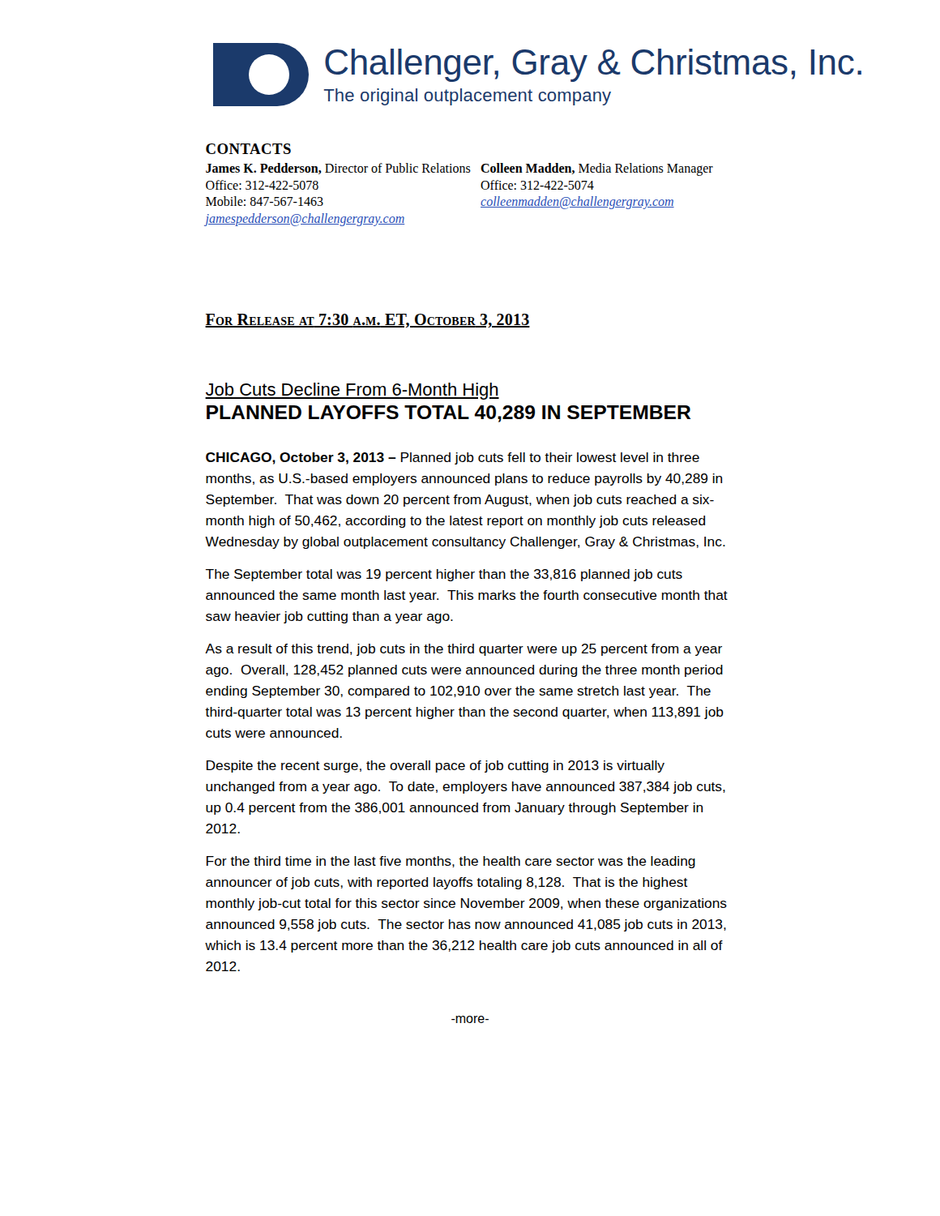Challenger, Gray & Christmas, Inc.
The original outplacement company
CONTACTS
| James K. Pedderson, Director of Public Relations Office: 312-422-5078 Mobile: 847-567-1463 jamespedderson@challengergray.com | Colleen Madden, Media Relations Manager Office: 312-422-5074 colleenmadden@challengergray.com |
For Release at 7:30 a.m. ET, October 3, 2013
Job Cuts Decline From 6-Month High
PLANNED LAYOFFS TOTAL 40,289 IN SEPTEMBER
CHICAGO, October 3, 2013 – Planned job cuts fell to their lowest level in three months, as U.S.-based employers announced plans to reduce payrolls by 40,289 in September. That was down 20 percent from August, when job cuts reached a six-month high of 50,462, according to the latest report on monthly job cuts released Wednesday by global outplacement consultancy Challenger, Gray & Christmas, Inc.
The September total was 19 percent higher than the 33,816 planned job cuts announced the same month last year. This marks the fourth consecutive month that saw heavier job cutting than a year ago.
As a result of this trend, job cuts in the third quarter were up 25 percent from a year ago. Overall, 128,452 planned cuts were announced during the three month period ending September 30, compared to 102,910 over the same stretch last year. The third-quarter total was 13 percent higher than the second quarter, when 113,891 job cuts were announced.
Despite the recent surge, the overall pace of job cutting in 2013 is virtually unchanged from a year ago. To date, employers have announced 387,384 job cuts, up 0.4 percent from the 386,001 announced from January through September in 2012.
For the third time in the last five months, the health care sector was the leading announcer of job cuts, with reported layoffs totaling 8,128. That is the highest monthly job-cut total for this sector since November 2009, when these organizations announced 9,558 job cuts. The sector has now announced 41,085 job cuts in 2013, which is 13.4 percent more than the 36,212 health care job cuts announced in all of 2012.
-more-